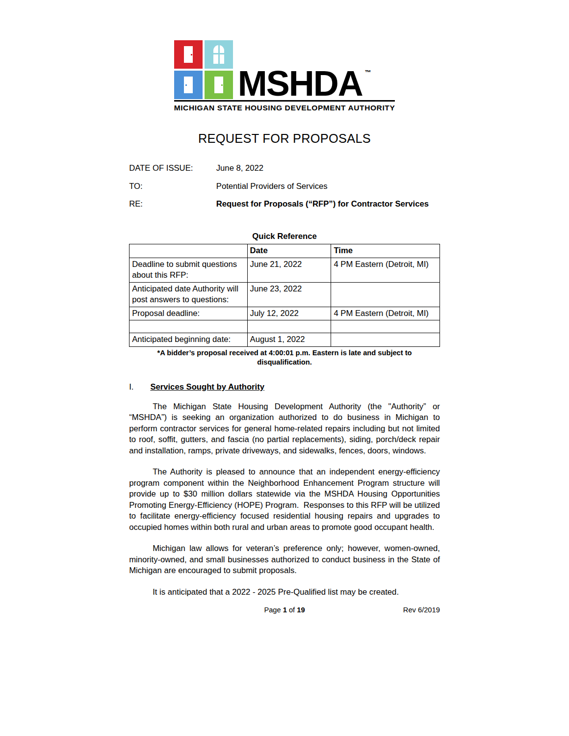MSHDA™
MICHIGAN STATE HOUSING DEVELOPMENT AUTHORITY
REQUEST FOR PROPOSALS
| DATE OF ISSUE: | June 8, 2022 |
| TO: | Potential Providers of Services |
| RE: | Request for Proposals (“RFP”) for Contractor Services |
Quick Reference
| | Date | Time |
| --- | --- | --- |
| Deadline to submit questions about this RFP: | June 21, 2022 | 4 PM Eastern (Detroit, MI) |
| Anticipated date Authority will post answers to questions: | June 23, 2022 | |
| Proposal deadline: | July 12, 2022 | 4 PM Eastern (Detroit, MI) |
| Anticipated beginning date: | August 1, 2022 | |
*A bidder’s proposal received at 4:00:01 p.m. Eastern is late and subject to disqualification.
I. Services Sought by Authority
The Michigan State Housing Development Authority (the "Authority” or “MSHDA”) is seeking an organization authorized to do business in Michigan to perform contractor services for general home-related repairs including but not limited to roof, soffit, gutters, and fascia (no partial replacements), siding, porch/deck repair and installation, ramps, private driveways, and sidewalks, fences, doors, windows.
The Authority is pleased to announce that an independent energy-efficiency program component within the Neighborhood Enhancement Program structure will provide up to $30 million dollars statewide via the MSHDA Housing Opportunities Promoting Energy-Efficiency (HOPE) Program. Responses to this RFP will be utilized to facilitate energy-efficiency focused residential housing repairs and upgrades to occupied homes within both rural and urban areas to promote good occupant health.
Michigan law allows for veteran’s preference only; however, women-owned, minority-owned, and small businesses authorized to conduct business in the State of Michigan are encouraged to submit proposals.
It is anticipated that a 2022 - 2025 Pre-Qualified list may be created.
Page 1 of 19
Rev 6/2019